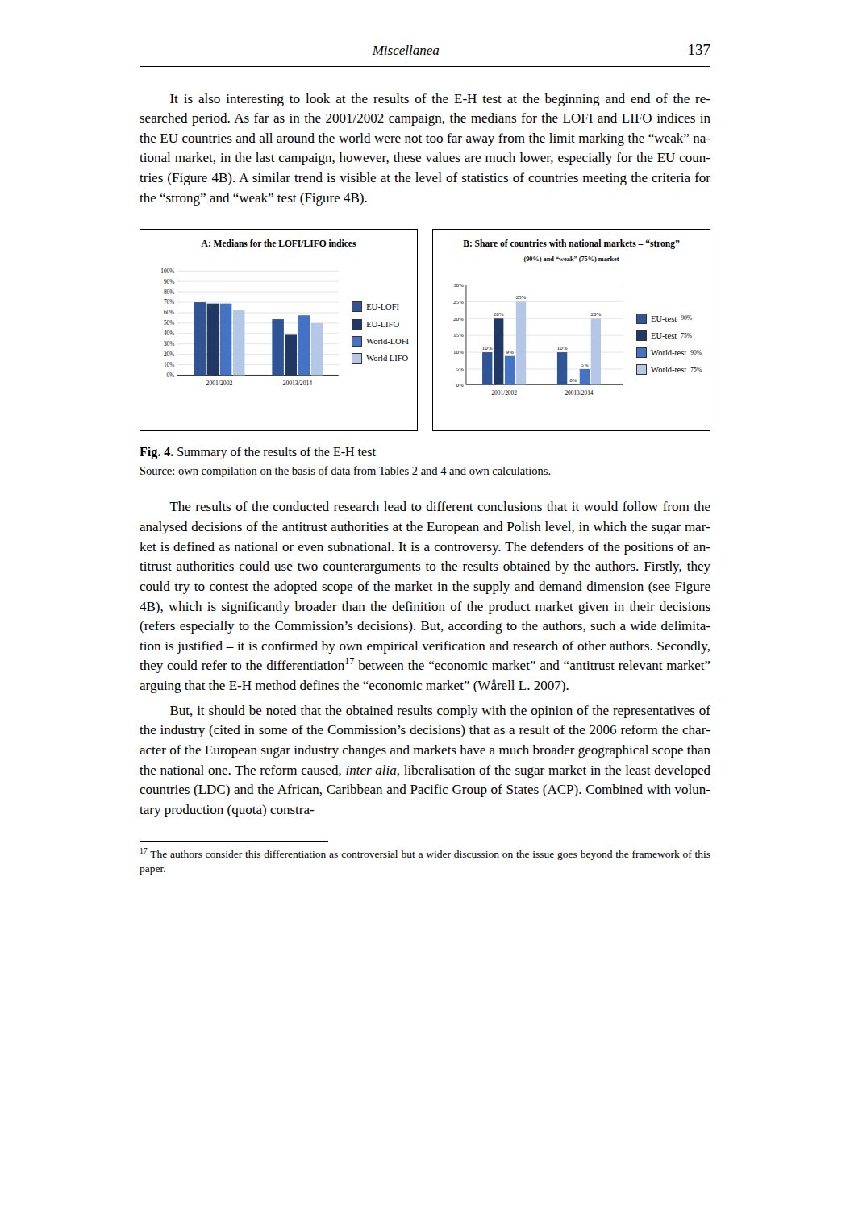Miscellanea
137
It is also interesting to look at the results of the E-H test at the beginning and end of the researched period. As far as in the 2001/2002 campaign, the medians for the LOFI and LIFO indices in the EU countries and all around the world were not too far away from the limit marking the “weak” national market, in the last campaign, however, these values are much lower, especially for the EU countries (Figure 4B). A similar trend is visible at the level of statistics of countries meeting the criteria for the “strong” and “weak” test (Figure 4B).
A: Medians for the LOFI/LIFO indices
100% 90% 80% 70% 60% 50% 40% 30% 20% 10% 0% 2001/2002 20013/2014
EU-LOFI
EU-LIFO
World-LOFI
World LIFO
B: Share of countries with national markets – “strong”
(90%) and “weak” (75%) market
30% 25% 20% 15% 10% 5% 0% 10% 20% 9% 25% 10% 0% 5% 20% 2001/2002 20013/2014
EU-test90%
EU-test75%
World-test90%
World-test75%
Fig. 4. Summary of the results of the E-H test
Source: own compilation on the basis of data from Tables 2 and 4 and own calculations.
The results of the conducted research lead to different conclusions that it would follow from the analysed decisions of the antitrust authorities at the European and Polish level, in which the sugar market is defined as national or even subnational. It is a controversy. The defenders of the positions of antitrust authorities could use two counterarguments to the results obtained by the authors. Firstly, they could try to contest the adopted scope of the market in the supply and demand dimension (see Figure 4B), which is significantly broader than the definition of the product market given in their decisions (refers especially to the Commission’s decisions). But, according to the authors, such a wide delimitation is justified – it is confirmed by own empirical verification and research of other authors. Secondly, they could refer to the differentiation17 between the “economic market” and “antitrust relevant market” arguing that the E-H method defines the “economic market” (Wårell L. 2007).
But, it should be noted that the obtained results comply with the opinion of the representatives of the industry (cited in some of the Commission’s decisions) that as a result of the 2006 reform the character of the European sugar industry changes and markets have a much broader geographical scope than the national one. The reform caused, inter alia, liberalisation of the sugar market in the least developed countries (LDC) and the African, Caribbean and Pacific Group of States (ACP). Combined with voluntary production (quota) constra-
17 The authors consider this differentiation as controversial but a wider discussion on the issue goes beyond the framework of this paper.